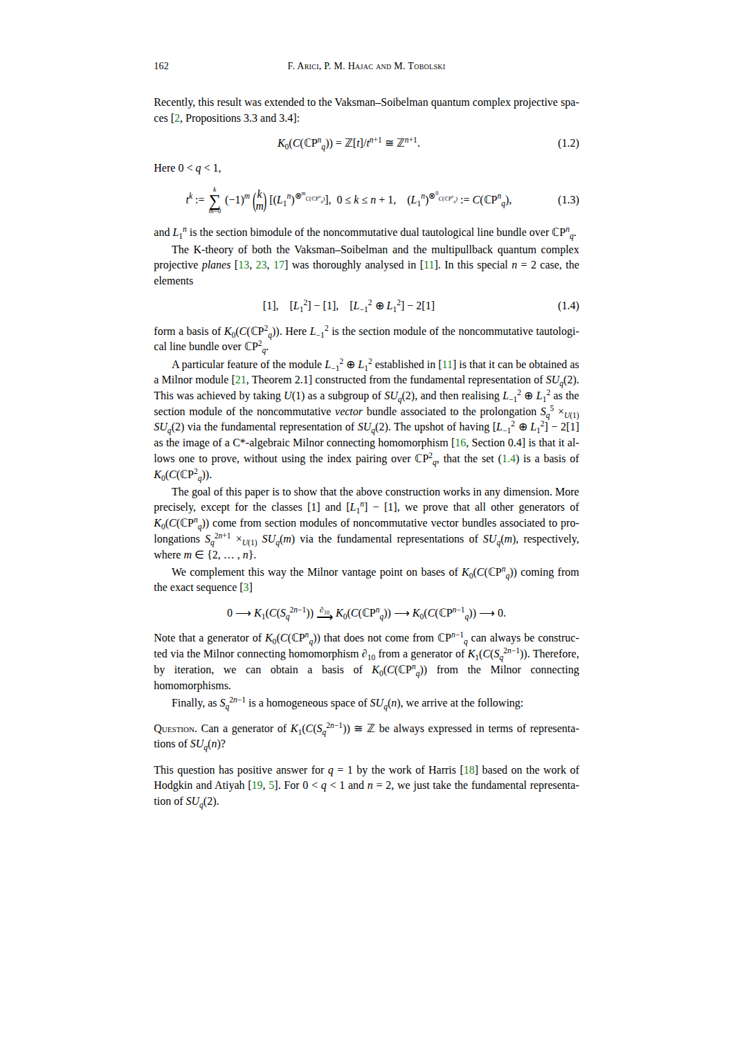162 F. Arici, P. M. Hajac and M. Tobolski
Recently, this result was extended to the Vaksman–Soibelman quantum complex projective spaces [2, Propositions 3.3 and 3.4]:
K0(C(ℂPnq)) = ℤ[t]/tn+1 ≅ ℤn+1. (1.2)
Here 0 < q < 1,
tk := k∑m=0 (−1)m (km) [(L1n)⊗mC(ℂPnq)], 0 ≤ k ≤ n + 1, (L1n)⊗0C(ℂPnq) := C(ℂPnq), (1.3)
and L1n is the section bimodule of the noncommutative dual tautological line bundle over ℂPnq.
The K-theory of both the Vaksman–Soibelman and the multipullback quantum complex projective planes [13, 23, 17] was thoroughly analysed in [11]. In this special n = 2 case, the elements
[1], [L12] − [1], [L−12 ⊕ L12] − 2[1] (1.4)
form a basis of K0(C(ℂP2q)). Here L−12 is the section module of the noncommutative tautological line bundle over ℂP2q.
A particular feature of the module L−12 ⊕ L12 established in [11] is that it can be obtained as a Milnor module [21, Theorem 2.1] constructed from the fundamental representation of SUq(2). This was achieved by taking U(1) as a subgroup of SUq(2), and then realising L−12 ⊕ L12 as the section module of the noncommutative vector bundle associated to the prolongation Sq5 ×U(1) SUq(2) via the fundamental representation of SUq(2). The upshot of having [L−12 ⊕ L12] − 2[1] as the image of a C*-algebraic Milnor connecting homomorphism [16, Section 0.4] is that it allows one to prove, without using the index pairing over ℂP2q, that the set (1.4) is a basis of K0(C(ℂP2q)).
The goal of this paper is to show that the above construction works in any dimension. More precisely, except for the classes [1] and [L1n] − [1], we prove that all other generators of K0(C(ℂPnq)) come from section modules of noncommutative vector bundles associated to prolongations Sq2n+1 ×U(1) SUq(m) via the fundamental representations of SUq(m), respectively, where m ∈ {2, … , n}.
We complement this way the Milnor vantage point on bases of K0(C(ℂPnq)) coming from the exact sequence [3]
0 ⟶ K1(C(Sq2n−1)) ∂10⟶ K0(C(ℂPnq)) ⟶ K0(C(ℂPn−1q)) ⟶ 0.
Note that a generator of K0(C(ℂPnq)) that does not come from ℂPn−1q can always be constructed via the Milnor connecting homomorphism ∂10 from a generator of K1(C(Sq2n−1)). Therefore, by iteration, we can obtain a basis of K0(C(ℂPnq)) from the Milnor connecting homomorphisms.
Finally, as Sq2n−1 is a homogeneous space of SUq(n), we arrive at the following:
Question. Can a generator of K1(C(Sq2n−1)) ≅ ℤ be always expressed in terms of representations of SUq(n)?
This question has positive answer for q = 1 by the work of Harris [18] based on the work of Hodgkin and Atiyah [19, 5]. For 0 < q < 1 and n = 2, we just take the fundamental representation of SUq(2).